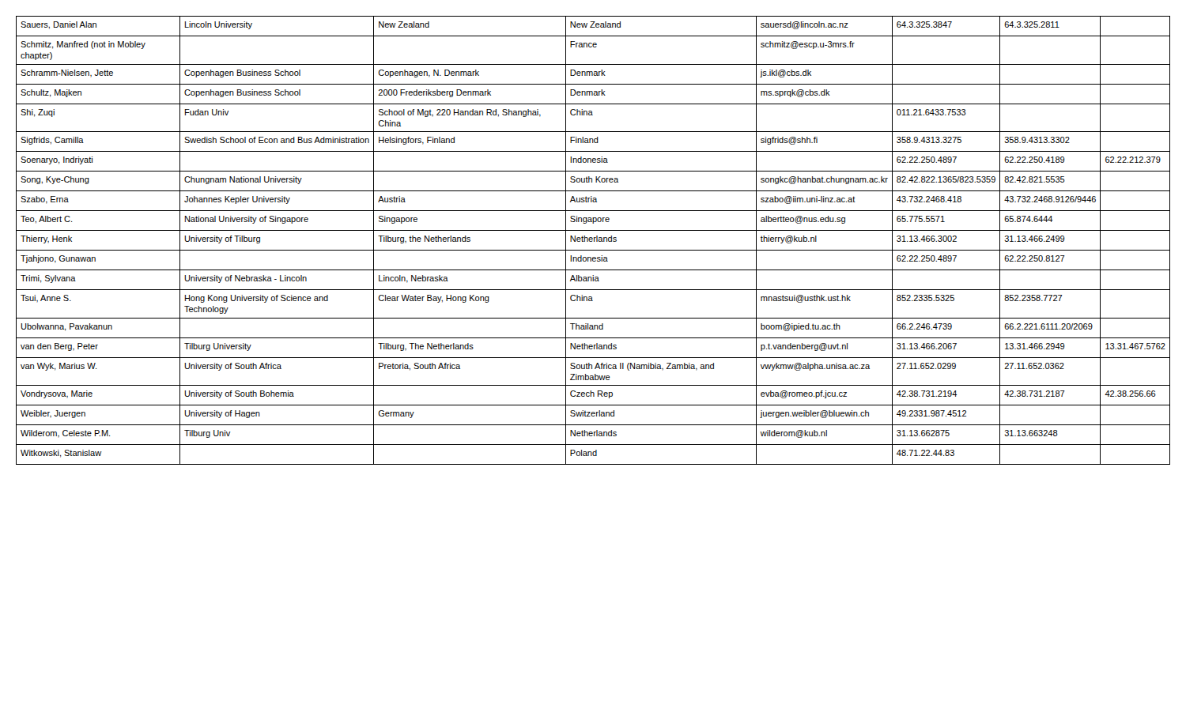| Sauers, Daniel Alan | Lincoln University | New Zealand | New Zealand | sauersd@lincoln.ac.nz | 64.3.325.3847 | 64.3.325.2811 | |
| Schmitz, Manfred (not in Mobley chapter) | | | France | schmitz@escp.u-3mrs.fr | | | |
| Schramm-Nielsen, Jette | Copenhagen Business School | Copenhagen, N. Denmark | Denmark | js.ikl@cbs.dk | | | |
| Schultz, Majken | Copenhagen Business School | 2000 Frederiksberg Denmark | Denmark | ms.sprqk@cbs.dk | | | |
| Shi, Zuqi | Fudan Univ | School of Mgt, 220 Handan Rd, Shanghai, China | China | | 011.21.6433.7533 | | |
| Sigfrids, Camilla | Swedish School of Econ and Bus Administration | Helsingfors, Finland | Finland | sigfrids@shh.fi | 358.9.4313.3275 | 358.9.4313.3302 | |
| Soenaryo, Indriyati | | | Indonesia | | 62.22.250.4897 | 62.22.250.4189 | 62.22.212.379 |
| Song, Kye-Chung | Chungnam National University | | South Korea | songkc@hanbat.chungnam.ac.kr | 82.42.822.1365/823.5359 | 82.42.821.5535 | |
| Szabo, Erna | Johannes Kepler University | Austria | Austria | szabo@iim.uni-linz.ac.at | 43.732.2468.418 | 43.732.2468.9126/9446 | |
| Teo, Albert C. | National University of Singapore | Singapore | Singapore | albertteo@nus.edu.sg | 65.775.5571 | 65.874.6444 | |
| Thierry, Henk | University of Tilburg | Tilburg, the Netherlands | Netherlands | thierry@kub.nl | 31.13.466.3002 | 31.13.466.2499 | |
| Tjahjono, Gunawan | | | Indonesia | | 62.22.250.4897 | 62.22.250.8127 | |
| Trimi, Sylvana | University of Nebraska - Lincoln | Lincoln, Nebraska | Albania | | | | |
| Tsui, Anne S. | Hong Kong University of Science and Technology | Clear Water Bay, Hong Kong | China | mnastsui@usthk.ust.hk | 852.2335.5325 | 852.2358.7727 | |
| Ubolwanna, Pavakanun | | | Thailand | boom@ipied.tu.ac.th | 66.2.246.4739 | 66.2.221.6111.20/2069 | |
| van den Berg, Peter | Tilburg University | Tilburg, The Netherlands | Netherlands | p.t.vandenberg@uvt.nl | 31.13.466.2067 | 13.31.466.2949 | 13.31.467.5762 |
| van Wyk, Marius W. | University of South Africa | Pretoria, South Africa | South Africa II (Namibia, Zambia, and Zimbabwe | vwykmw@alpha.unisa.ac.za | 27.11.652.0299 | 27.11.652.0362 | |
| Vondrysova, Marie | University of South Bohemia | | Czech Rep | evba@romeo.pf.jcu.cz | 42.38.731.2194 | 42.38.731.2187 | 42.38.256.66 |
| Weibler, Juergen | University of Hagen | Germany | Switzerland | juergen.weibler@bluewin.ch | 49.2331.987.4512 | | |
| Wilderom, Celeste P.M. | Tilburg Univ | | Netherlands | wilderom@kub.nl | 31.13.662875 | 31.13.663248 | |
| Witkowski, Stanislaw | | | Poland | | 48.71.22.44.83 | | |